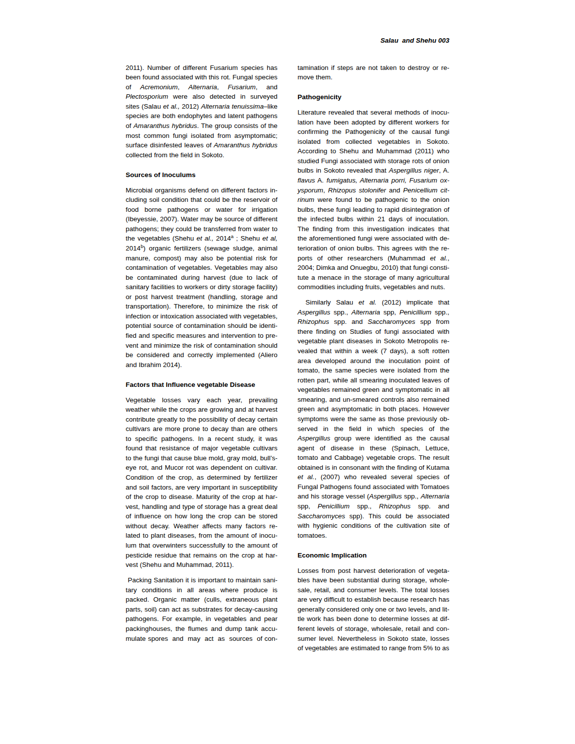Salau and Shehu 003
2011). Number of different Fusarium species has been found associated with this rot. Fungal species of Acremonium, Alternaria, Fusarium, and Plectosporium were also detected in surveyed sites (Salau et al., 2012) Alternaria tenuissima–like species are both endophytes and latent pathogens of Amaranthus hybridus. The group consists of the most common fungi isolated from asymptomatic; surface disinfested leaves of Amaranthus hybridus collected from the field in Sokoto.
Sources of Inoculums
Microbial organisms defend on different factors including soil condition that could be the reservoir of food borne pathogens or water for irrigation (Ibeyessie, 2007). Water may be source of different pathogens; they could be transferred from water to the vegetables (Shehu et al., 2014a ; Shehu et al, 2014b) organic fertilizers (sewage sludge, animal manure, compost) may also be potential risk for contamination of vegetables. Vegetables may also be contaminated during harvest (due to lack of sanitary facilities to workers or dirty storage facility) or post harvest treatment (handling, storage and transportation). Therefore, to minimize the risk of infection or intoxication associated with vegetables, potential source of contamination should be identified and specific measures and intervention to prevent and minimize the risk of contamination should be considered and correctly implemented (Aliero and Ibrahim 2014).
Factors that Influence vegetable Disease
Vegetable losses vary each year, prevailing weather while the crops are growing and at harvest contribute greatly to the possibility of decay certain cultivars are more prone to decay than are others to specific pathogens. In a recent study, it was found that resistance of major vegetable cultivars to the fungi that cause blue mold, gray mold, bull’s-eye rot, and Mucor rot was dependent on cultivar. Condition of the crop, as determined by fertilizer and soil factors, are very important in susceptibility of the crop to disease. Maturity of the crop at harvest, handling and type of storage has a great deal of influence on how long the crop can be stored without decay. Weather affects many factors related to plant diseases, from the amount of inoculum that overwinters successfully to the amount of pesticide residue that remains on the crop at harvest (Shehu and Muhammad, 2011).
Packing Sanitation it is important to maintain sanitary conditions in all areas where produce is packed. Organic matter (culls, extraneous plant parts, soil) can act as substrates for decay-causing pathogens. For example, in vegetables and pear packinghouses, the flumes and dump tank accumulate spores and may act as sources of contamination if steps are not taken to destroy or remove them.
Pathogenicity
Literature revealed that several methods of inoculation have been adopted by different workers for confirming the Pathogenicity of the causal fungi isolated from collected vegetables in Sokoto. According to Shehu and Muhammad (2011) who studied Fungi associated with storage rots of onion bulbs in Sokoto revealed that Aspergillus niger, A. flavus A. fumigatus, Alternaria porri, Fusarium ox-ysporum, Rhizopus stolonifer and Penicellium citrinum were found to be pathogenic to the onion bulbs, these fungi leading to rapid disintegration of the infected bulbs within 21 days of inoculation. The finding from this investigation indicates that the aforementioned fungi were associated with deterioration of onion bulbs. This agrees with the reports of other researchers (Muhammad et al., 2004; Dimka and Onuegbu, 2010) that fungi constitute a menace in the storage of many agricultural commodities including fruits, vegetables and nuts.
Similarly Salau et al. (2012) implicate that Aspergillus spp., Alternaria spp, Penicillium spp., Rhizophus spp. and Saccharomyces spp from there finding on Studies of fungi associated with vegetable plant diseases in Sokoto Metropolis revealed that within a week (7 days), a soft rotten area developed around the inoculation point of tomato, the same species were isolated from the rotten part, while all smearing inoculated leaves of vegetables remained green and symptomatic in all smearing, and un-smeared controls also remained green and asymptomatic in both places. However symptoms were the same as those previously observed in the field in which species of the Aspergillus group were identified as the causal agent of disease in these (Spinach, Lettuce, tomato and Cabbage) vegetable crops. The result obtained is in consonant with the finding of Kutama et al., (2007) who revealed several species of Fungal Pathogens found associated with Tomatoes and his storage vessel (Aspergillus spp., Alternaria spp, Penicillium spp., Rhizophus spp. and Saccharomyces spp). This could be associated with hygienic conditions of the cultivation site of tomatoes.
Economic Implication
Losses from post harvest deterioration of vegetables have been substantial during storage, wholesale, retail, and consumer levels. The total losses are very difficult to establish because research has generally considered only one or two levels, and little work has been done to determine losses at different levels of storage, wholesale, retail and consumer level. Nevertheless in Sokoto state, losses of vegetables are estimated to range from 5% to as